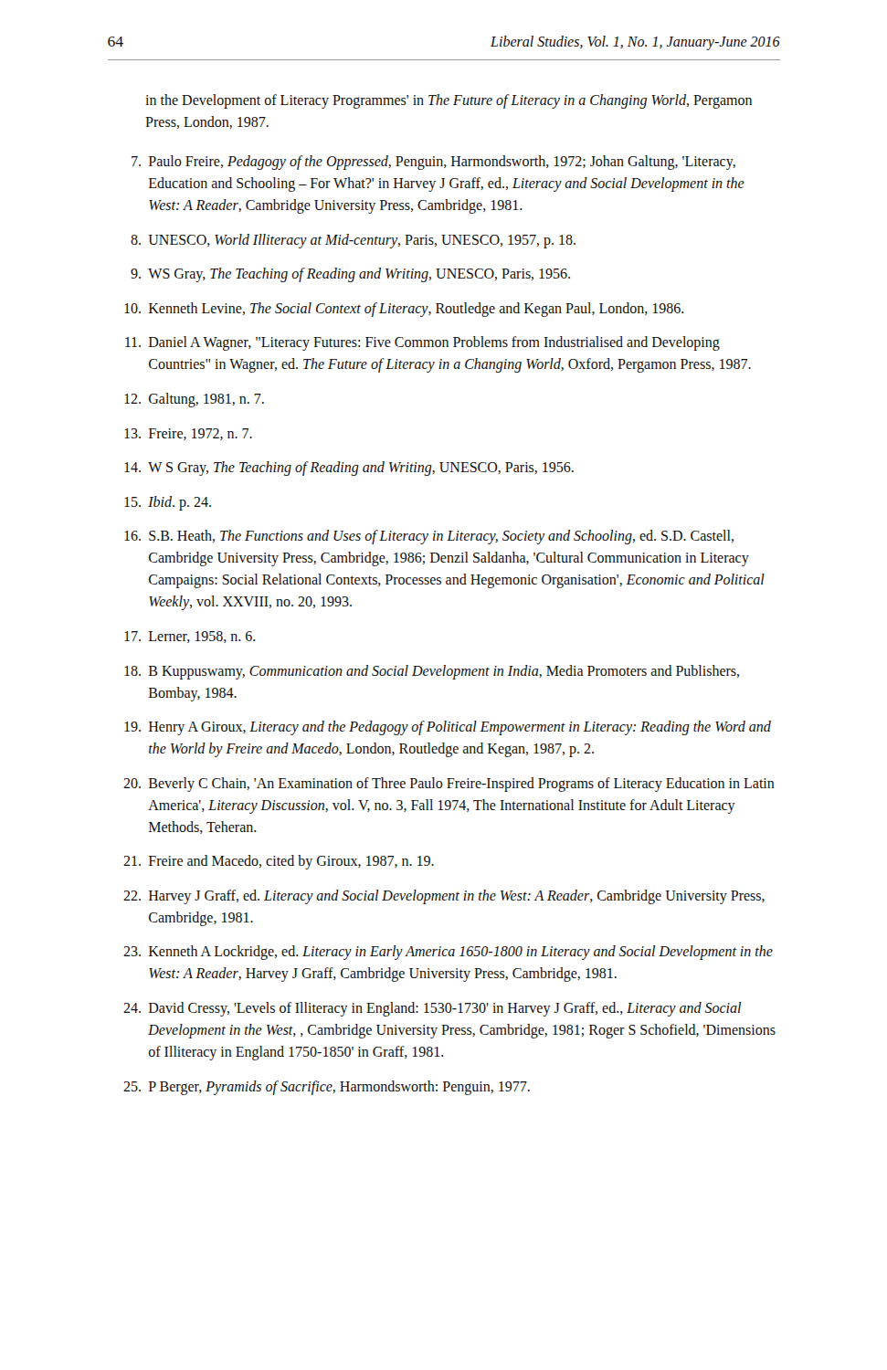64 Liberal Studies, Vol. 1, No. 1, January-June 2016
in the Development of Literacy Programmes' in The Future of Literacy in a Changing World, Pergamon Press, London, 1987.
Paulo Freire, Pedagogy of the Oppressed, Penguin, Harmondsworth, 1972; Johan Galtung, 'Literacy, Education and Schooling – For What?' in Harvey J Graff, ed., Literacy and Social Development in the West: A Reader, Cambridge University Press, Cambridge, 1981.
UNESCO, World Illiteracy at Mid-century, Paris, UNESCO, 1957, p. 18.
WS Gray, The Teaching of Reading and Writing, UNESCO, Paris, 1956.
Kenneth Levine, The Social Context of Literacy, Routledge and Kegan Paul, London, 1986.
Daniel A Wagner, "Literacy Futures: Five Common Problems from Industrialised and Developing Countries" in Wagner, ed. The Future of Literacy in a Changing World, Oxford, Pergamon Press, 1987.
Galtung, 1981, n. 7.
Freire, 1972, n. 7.
W S Gray, The Teaching of Reading and Writing, UNESCO, Paris, 1956.
Ibid. p. 24.
S.B. Heath, The Functions and Uses of Literacy in Literacy, Society and Schooling, ed. S.D. Castell, Cambridge University Press, Cambridge, 1986; Denzil Saldanha, 'Cultural Communication in Literacy Campaigns: Social Relational Contexts, Processes and Hegemonic Organisation', Economic and Political Weekly, vol. XXVIII, no. 20, 1993.
Lerner, 1958, n. 6.
B Kuppuswamy, Communication and Social Development in India, Media Promoters and Publishers, Bombay, 1984.
Henry A Giroux, Literacy and the Pedagogy of Political Empowerment in Literacy: Reading the Word and the World by Freire and Macedo, London, Routledge and Kegan, 1987, p. 2.
Beverly C Chain, 'An Examination of Three Paulo Freire-Inspired Programs of Literacy Education in Latin America', Literacy Discussion, vol. V, no. 3, Fall 1974, The International Institute for Adult Literacy Methods, Teheran.
Freire and Macedo, cited by Giroux, 1987, n. 19.
Harvey J Graff, ed. Literacy and Social Development in the West: A Reader, Cambridge University Press, Cambridge, 1981.
Kenneth A Lockridge, ed. Literacy in Early America 1650-1800 in Literacy and Social Development in the West: A Reader, Harvey J Graff, Cambridge University Press, Cambridge, 1981.
David Cressy, 'Levels of Illiteracy in England: 1530-1730' in Harvey J Graff, ed., Literacy and Social Development in the West, , Cambridge University Press, Cambridge, 1981; Roger S Schofield, 'Dimensions of Illiteracy in England 1750-1850' in Graff, 1981.
P Berger, Pyramids of Sacrifice, Harmondsworth: Penguin, 1977.